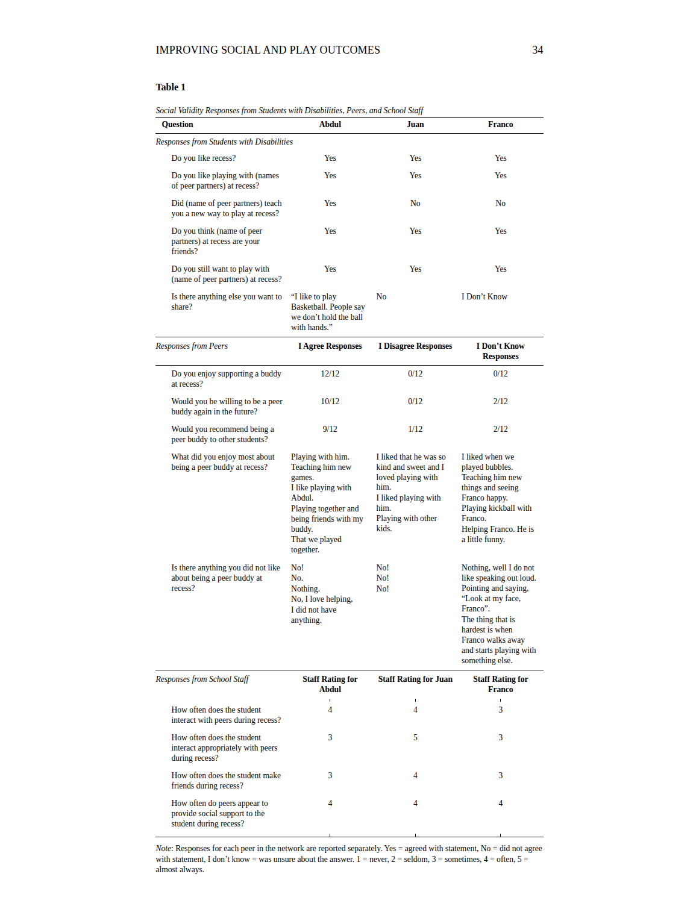Improving Social and Play Outcomes 34
Table 1
Social Validity Responses from Students with Disabilities, Peers, and School Staff
| Question | Abdul | Juan | Franco |
| --- | --- | --- | --- |
| Responses from Students with Disabilities |
| Do you like recess? | Yes | Yes | Yes |
| Do you like playing with (names of peer partners) at recess? | Yes | Yes | Yes |
| Did (name of peer partners) teach you a new way to play at recess? | Yes | No | No |
| Do you think (name of peer partners) at recess are your friends? | Yes | Yes | Yes |
| Do you still want to play with (name of peer partners) at recess? | Yes | Yes | Yes |
| Is there anything else you want to share? | “I like to play Basketball. People say we don’t hold the ball with hands.” | No | I Don’t Know |
| Responses from Peers | I Agree Responses | I Disagree Responses | I Don’t Know Responses |
| Do you enjoy supporting a buddy at recess? | 12/12 | 0/12 | 0/12 |
| Would you be willing to be a peer buddy again in the future? | 10/12 | 0/12 | 2/12 |
| Would you recommend being a peer buddy to other students? | 9/12 | 1/12 | 2/12 |
| What did you enjoy most about being a peer buddy at recess? | Playing with him. Teaching him new games. I like playing with Abdul. Playing together and being friends with my buddy. That we played together. | I liked that he was so kind and sweet and I loved playing with him. I liked playing with him. Playing with other kids. | I liked when we played bubbles. Teaching him new things and seeing Franco happy. Playing kickball with Franco. Helping Franco. He is a little funny. |
| Is there anything you did not like about being a peer buddy at recess? | No! No. Nothing. No, I love helping, I did not have anything. | No! No! No! | Nothing, well I do not like speaking out loud. Pointing and saying, “Look at my face, Franco”. The thing that is hardest is when Franco walks away and starts playing with something else. |
| Responses from School Staff | Staff Rating for Abdul | Staff Rating for Juan | Staff Rating for Franco |
| How often does the student interact with peers during recess? | 4 | 4 | 3 |
| How often does the student interact appropriately with peers during recess? | 3 | 5 | 3 |
| How often does the student make friends during recess? | 3 | 4 | 3 |
| How often do peers appear to provide social support to the student during recess? | 4 | 4 | 4 |
Note: Responses for each peer in the network are reported separately. Yes = agreed with statement, No = did not agree with statement, I don’t know = was unsure about the answer. 1 = never, 2 = seldom, 3 = sometimes, 4 = often, 5 = almost always.